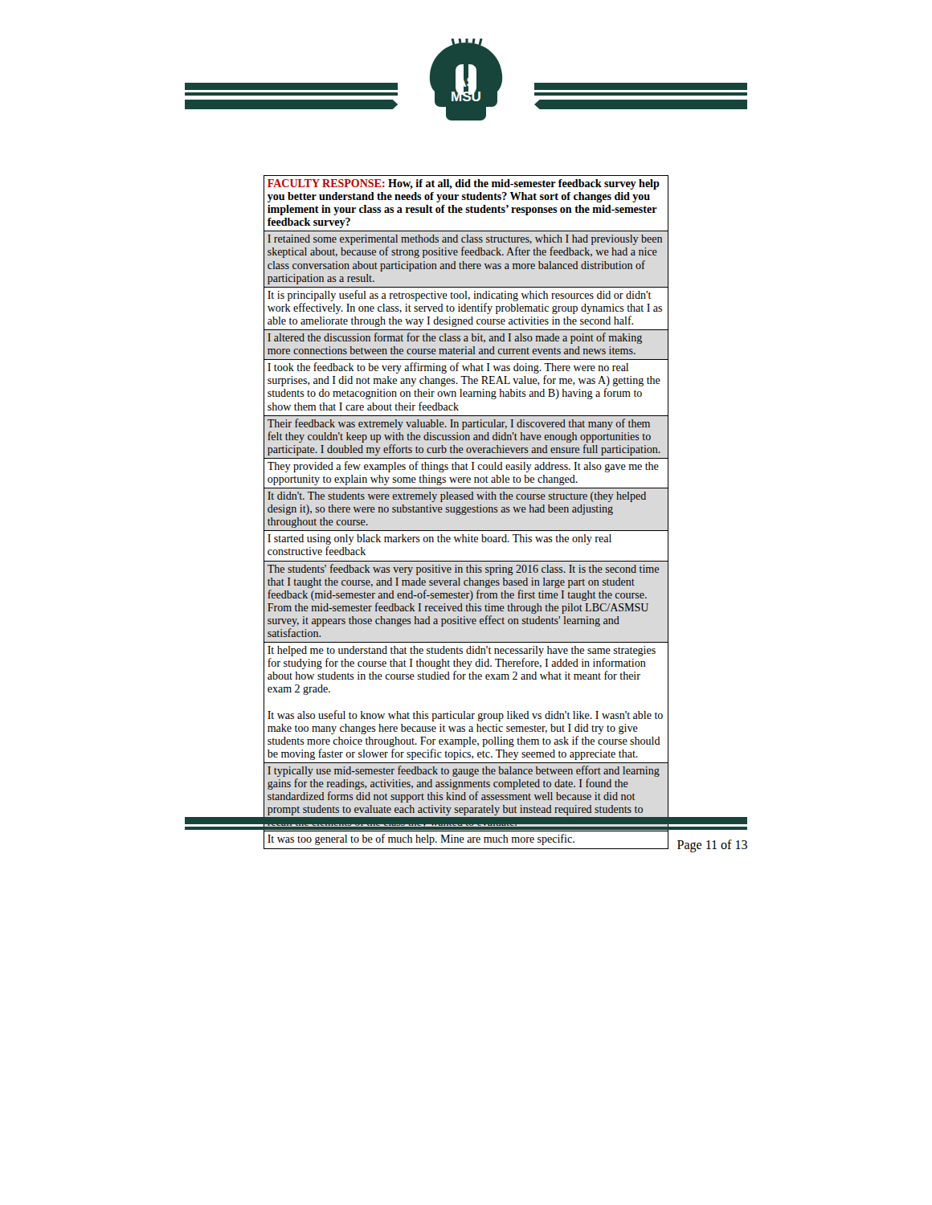AS MSU
| FACULTY RESPONSE: How, if at all, did the mid-semester feedback survey help you better understand the needs of your students? What sort of changes did you implement in your class as a result of the students’ responses on the mid-semester feedback survey? |
| I retained some experimental methods and class structures, which I had previously been skeptical about, because of strong positive feedback. After the feedback, we had a nice class conversation about participation and there was a more balanced distribution of participation as a result. |
| It is principally useful as a retrospective tool, indicating which resources did or didn't work effectively. In one class, it served to identify problematic group dynamics that I as able to ameliorate through the way I designed course activities in the second half. |
| I altered the discussion format for the class a bit, and I also made a point of making more connections between the course material and current events and news items. |
| I took the feedback to be very affirming of what I was doing. There were no real surprises, and I did not make any changes. The REAL value, for me, was A) getting the students to do metacognition on their own learning habits and B) having a forum to show them that I care about their feedback |
| Their feedback was extremely valuable. In particular, I discovered that many of them felt they couldn't keep up with the discussion and didn't have enough opportunities to participate. I doubled my efforts to curb the overachievers and ensure full participation. |
| They provided a few examples of things that I could easily address. It also gave me the opportunity to explain why some things were not able to be changed. |
| It didn't. The students were extremely pleased with the course structure (they helped design it), so there were no substantive suggestions as we had been adjusting throughout the course. |
| I started using only black markers on the white board. This was the only real constructive feedback |
| The students' feedback was very positive in this spring 2016 class. It is the second time that I taught the course, and I made several changes based in large part on student feedback (mid-semester and end-of-semester) from the first time I taught the course. From the mid-semester feedback I received this time through the pilot LBC/ASMSU survey, it appears those changes had a positive effect on students' learning and satisfaction. |
| It helped me to understand that the students didn't necessarily have the same strategies for studying for the course that I thought they did. Therefore, I added in information about how students in the course studied for the exam 2 and what it meant for their exam 2 grade. It was also useful to know what this particular group liked vs didn't like. I wasn't able to make too many changes here because it was a hectic semester, but I did try to give students more choice throughout. For example, polling them to ask if the course should be moving faster or slower for specific topics, etc. They seemed to appreciate that. |
| I typically use mid-semester feedback to gauge the balance between effort and learning gains for the readings, activities, and assignments completed to date. I found the standardized forms did not support this kind of assessment well because it did not prompt students to evaluate each activity separately but instead required students to recall the elements of the class they wanted to evaluate. |
| It was too general to be of much help. Mine are much more specific. |
Page 11 of 13